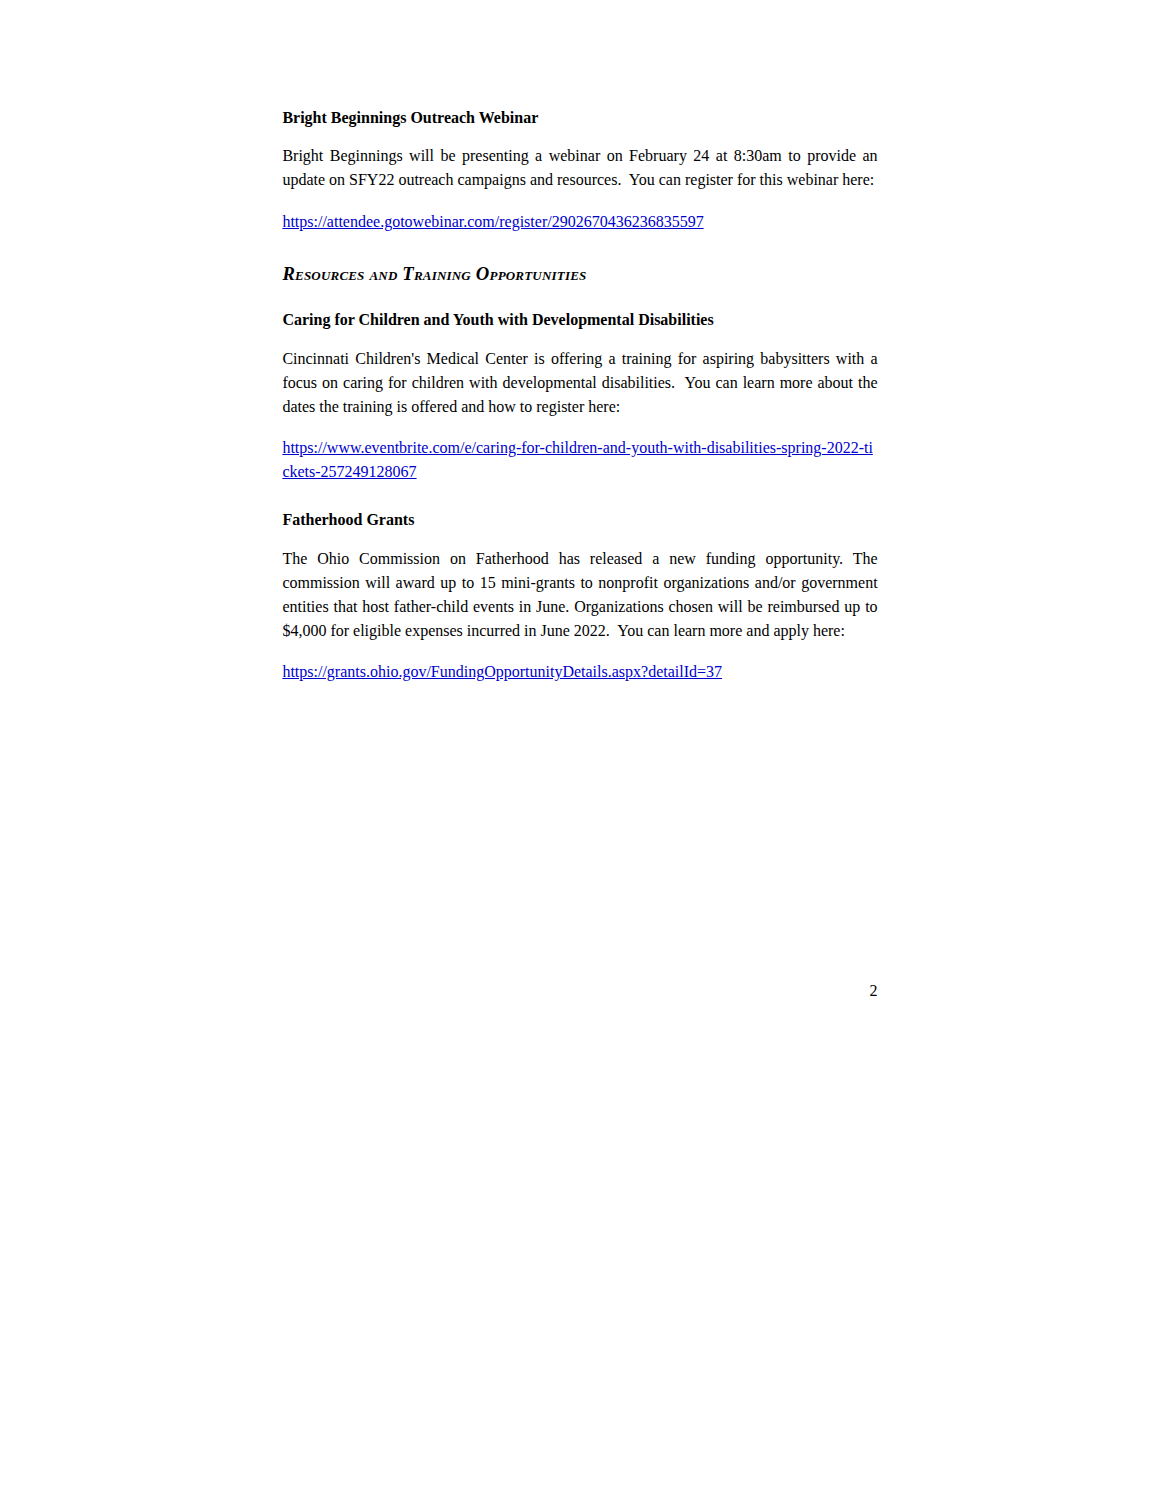Bright Beginnings Outreach Webinar
Bright Beginnings will be presenting a webinar on February 24 at 8:30am to provide an update on SFY22 outreach campaigns and resources. You can register for this webinar here:
https://attendee.gotowebinar.com/register/2902670436236835597
Resources and Training Opportunities
Caring for Children and Youth with Developmental Disabilities
Cincinnati Children's Medical Center is offering a training for aspiring babysitters with a focus on caring for children with developmental disabilities. You can learn more about the dates the training is offered and how to register here:
https://www.eventbrite.com/e/caring-for-children-and-youth-with-disabilities-spring-2022-tickets-257249128067
Fatherhood Grants
The Ohio Commission on Fatherhood has released a new funding opportunity. The commission will award up to 15 mini-grants to nonprofit organizations and/or government entities that host father-child events in June. Organizations chosen will be reimbursed up to $4,000 for eligible expenses incurred in June 2022. You can learn more and apply here:
https://grants.ohio.gov/FundingOpportunityDetails.aspx?detailId=37
2